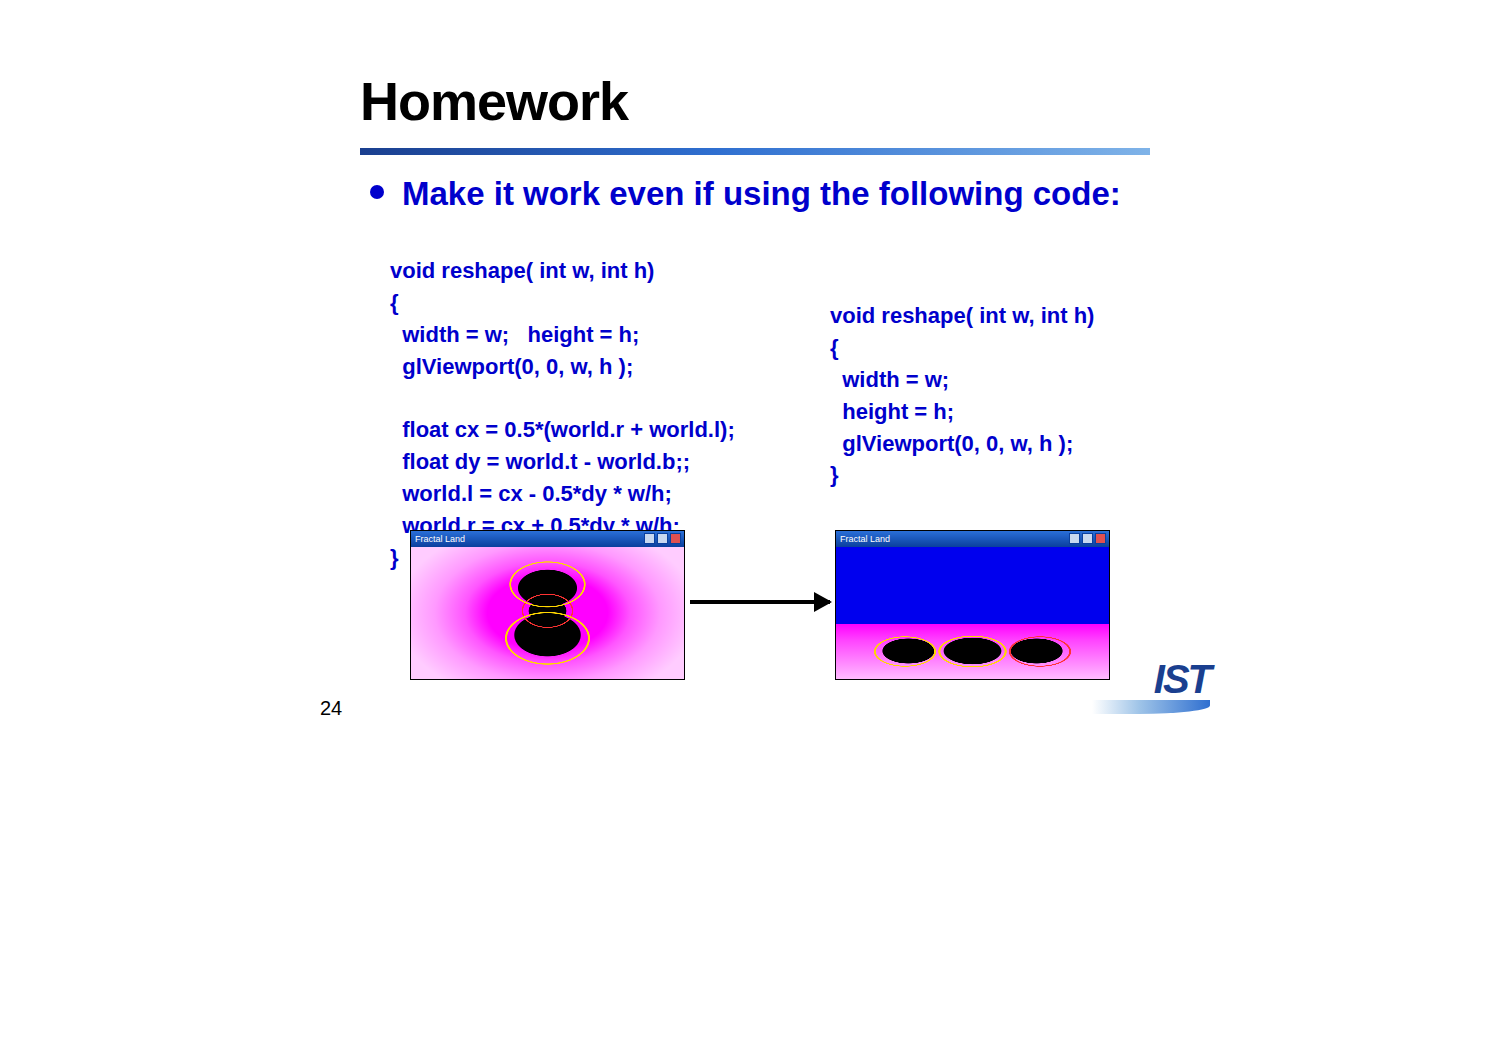Homework
Make it work even if using the following code:
void reshape( int w, int h) { width = w; height = h; glViewport(0, 0, w, h ); float cx = 0.5*(world.r + world.l); float dy = world.t - world.b;; world.l = cx - 0.5*dy * w/h; world.r = cx + 0.5*dy * w/h; }
void reshape( int w, int h) { width = w; height = h; glViewport(0, 0, w, h ); }
Fractal Land
Fractal Land
24
IST